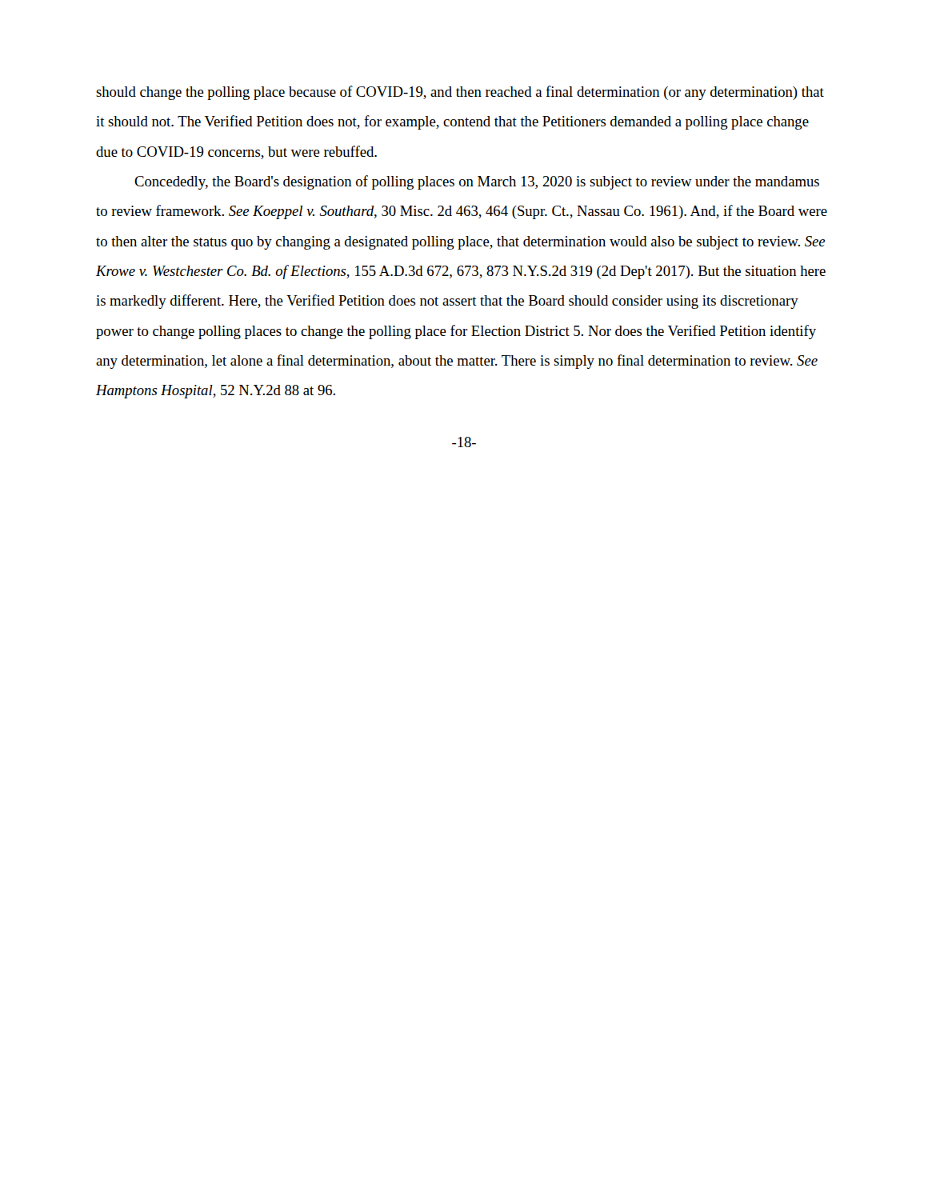should change the polling place because of COVID-19, and then reached a final determination (or any determination) that it should not. The Verified Petition does not, for example, contend that the Petitioners demanded a polling place change due to COVID-19 concerns, but were rebuffed.
Concededly, the Board's designation of polling places on March 13, 2020 is subject to review under the mandamus to review framework. See Koeppel v. Southard, 30 Misc. 2d 463, 464 (Supr. Ct., Nassau Co. 1961). And, if the Board were to then alter the status quo by changing a designated polling place, that determination would also be subject to review. See Krowe v. Westchester Co. Bd. of Elections, 155 A.D.3d 672, 673, 873 N.Y.S.2d 319 (2d Dep't 2017). But the situation here is markedly different. Here, the Verified Petition does not assert that the Board should consider using its discretionary power to change polling places to change the polling place for Election District 5. Nor does the Verified Petition identify any determination, let alone a final determination, about the matter. There is simply no final determination to review. See Hamptons Hospital, 52 N.Y.2d 88 at 96.
-18-